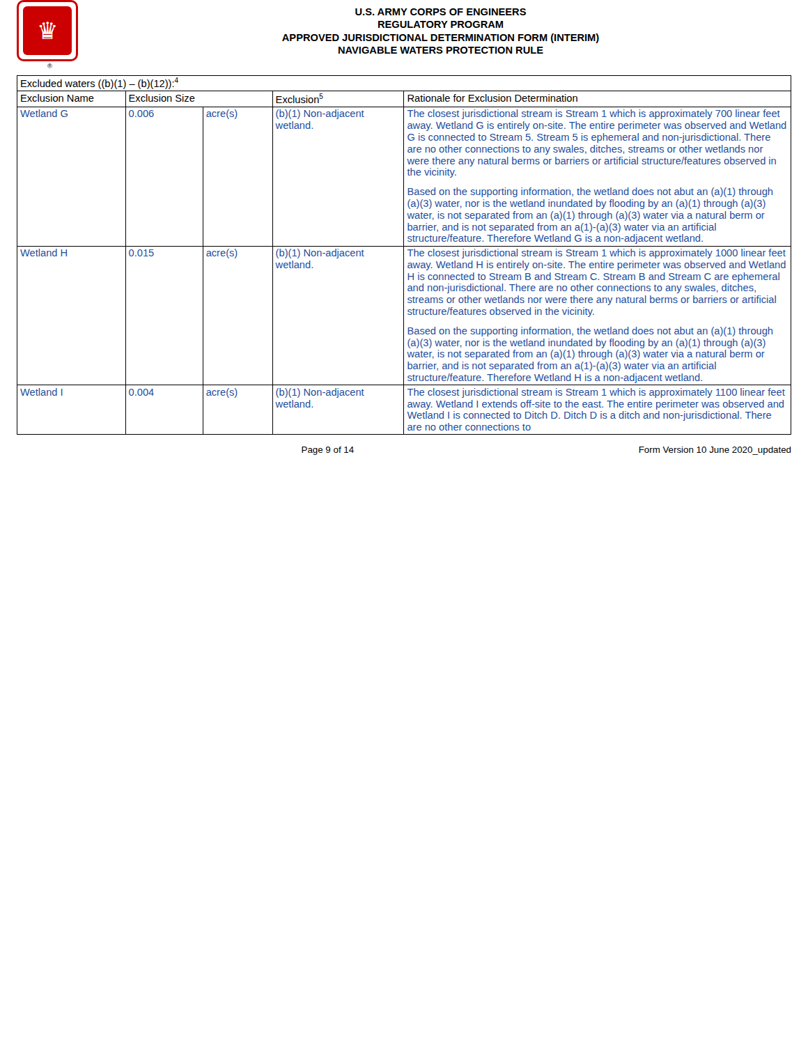♛
®
U.S. ARMY CORPS OF ENGINEERS
REGULATORY PROGRAM
APPROVED JURISDICTIONAL DETERMINATION FORM (INTERIM)
NAVIGABLE WATERS PROTECTION RULE
| Excluded waters ((b)(1) – (b)(12)): 4 |
| Exclusion Name | Exclusion Size | Exclusion 5 | Rationale for Exclusion Determination |
| Wetland G | 0.006 | acre(s) | (b)(1) Non-adjacent wetland. | The closest jurisdictional stream is Stream 1 which is approximately 700 linear feet away. Wetland G is entirely on-site. The entire perimeter was observed and Wetland G is connected to Stream 5. Stream 5 is ephemeral and non-jurisdictional. There are no other connections to any swales, ditches, streams or other wetlands nor were there any natural berms or barriers or artificial structure/features observed in the vicinity. Based on the supporting information, the wetland does not abut an (a)(1) through (a)(3) water, nor is the wetland inundated by flooding by an (a)(1) through (a)(3) water, is not separated from an (a)(1) through (a)(3) water via a natural berm or barrier, and is not separated from an a(1)-(a)(3) water via an artificial structure/feature. Therefore Wetland G is a non-adjacent wetland. |
| Wetland H | 0.015 | acre(s) | (b)(1) Non-adjacent wetland. | The closest jurisdictional stream is Stream 1 which is approximately 1000 linear feet away. Wetland H is entirely on-site. The entire perimeter was observed and Wetland H is connected to Stream B and Stream C. Stream B and Stream C are ephemeral and non-jurisdictional. There are no other connections to any swales, ditches, streams or other wetlands nor were there any natural berms or barriers or artificial structure/features observed in the vicinity. Based on the supporting information, the wetland does not abut an (a)(1) through (a)(3) water, nor is the wetland inundated by flooding by an (a)(1) through (a)(3) water, is not separated from an (a)(1) through (a)(3) water via a natural berm or barrier, and is not separated from an a(1)-(a)(3) water via an artificial structure/feature. Therefore Wetland H is a non-adjacent wetland. |
| Wetland I | 0.004 | acre(s) | (b)(1) Non-adjacent wetland. | The closest jurisdictional stream is Stream 1 which is approximately 1100 linear feet away. Wetland I extends off-site to the east. The entire perimeter was observed and Wetland I is connected to Ditch D. Ditch D is a ditch and non-jurisdictional. There are no other connections to |
Page 9 of 14
Form Version 10 June 2020_updated